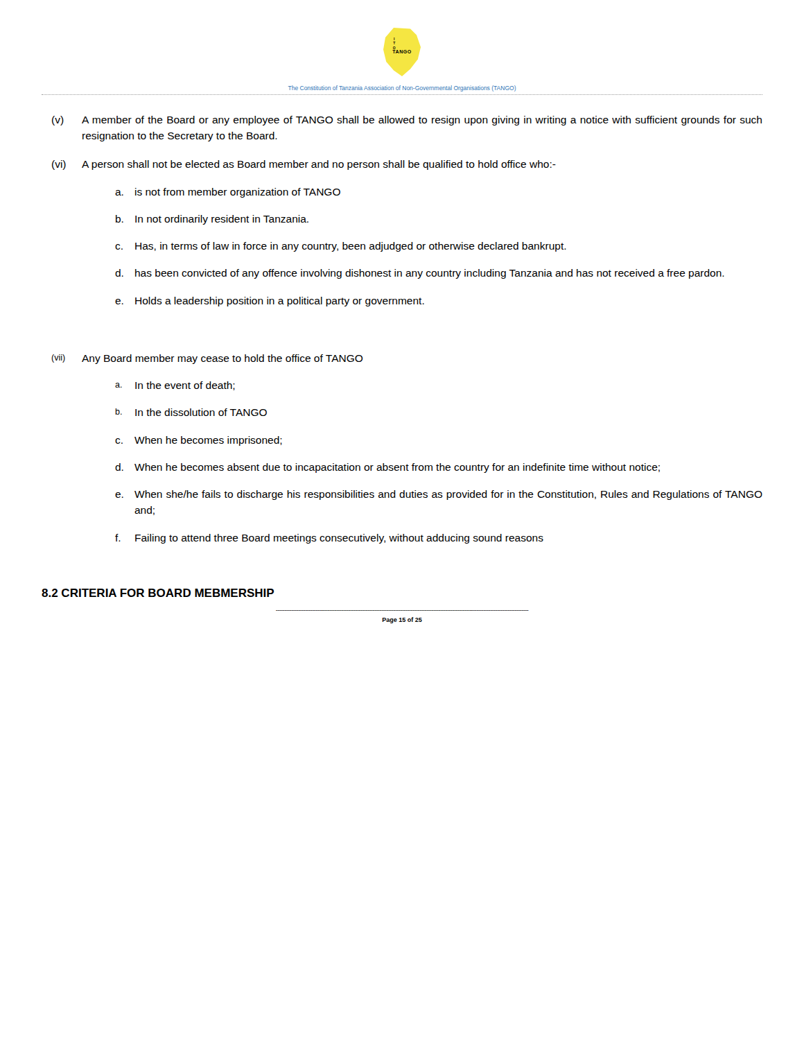I
T
O
TANGO
The Constitution of Tanzania Association of Non-Governmental Organisations (TANGO)
(v)
A member of the Board or any employee of TANGO shall be allowed to resign upon giving in writing a notice with sufficient grounds for such resignation to the Secretary to the Board.
(vi)
A person shall not be elected as Board member and no person shall be qualified to hold office who:-
a.
is not from member organization of TANGO
b.
In not ordinarily resident in Tanzania.
c.
Has, in terms of law in force in any country, been adjudged or otherwise declared bankrupt.
d.
has been convicted of any offence involving dishonest in any country including Tanzania and has not received a free pardon.
e.
Holds a leadership position in a political party or government.
(vii)
Any Board member may cease to hold the office of TANGO
a.
In the event of death;
b.
In the dissolution of TANGO
c.
When he becomes imprisoned;
d.
When he becomes absent due to incapacitation or absent from the country for an indefinite time without notice;
e.
When she/he fails to discharge his responsibilities and duties as provided for in the Constitution, Rules and Regulations of TANGO and;
f.
Failing to attend three Board meetings consecutively, without adducing sound reasons
8.2 CRITERIA FOR BOARD MEBMERSHIP
--------------------------------------------------------------------------------------------------------------------------------------------------
Page 15 of 25